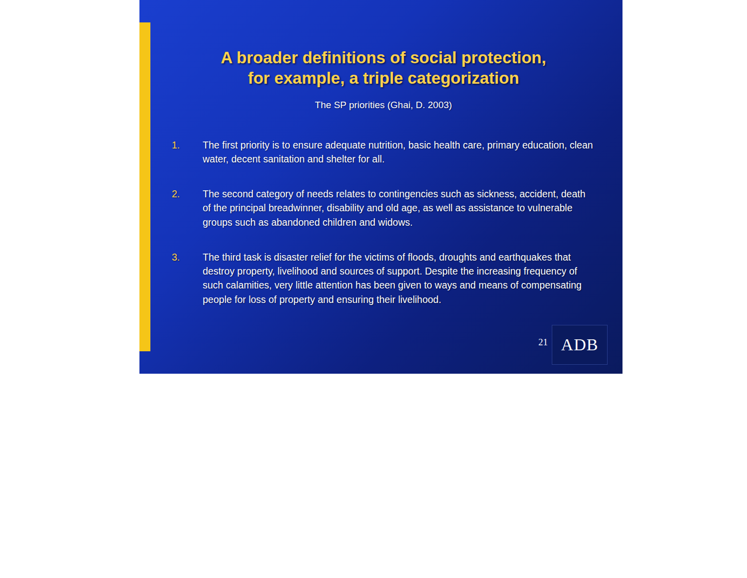A broader definitions of social protection,
for example, a triple categorization
The SP priorities (Ghai, D. 2003)
The first priority is to ensure adequate nutrition, basic health care, primary education, clean water, decent sanitation and shelter for all.
The second category of needs relates to contingencies such as sickness, accident, death of the principal breadwinner, disability and old age, as well as assistance to vulnerable groups such as abandoned children and widows.
The third task is disaster relief for the victims of floods, droughts and earthquakes that destroy property, livelihood and sources of support. Despite the increasing frequency of such calamities, very little attention has been given to ways and means of compensating people for loss of property and ensuring their livelihood.
21
ADB